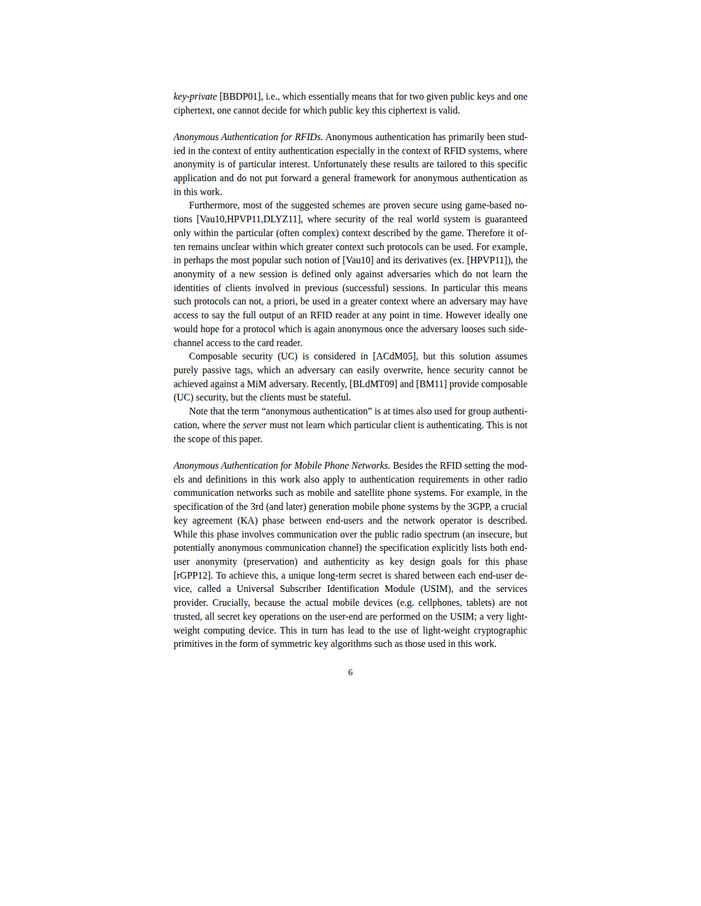key-private [BBDP01], i.e., which essentially means that for two given public keys and one ciphertext, one cannot decide for which public key this ciphertext is valid.
Anonymous Authentication for RFIDs. Anonymous authentication has primarily been studied in the context of entity authentication especially in the context of RFID systems, where anonymity is of particular interest. Unfortunately these results are tailored to this specific application and do not put forward a general framework for anonymous authentication as in this work.
Furthermore, most of the suggested schemes are proven secure using game-based notions [Vau10,HPVP11,DLYZ11], where security of the real world system is guaranteed only within the particular (often complex) context described by the game. Therefore it often remains unclear within which greater context such protocols can be used. For example, in perhaps the most popular such notion of [Vau10] and its derivatives (ex. [HPVP11]), the anonymity of a new session is defined only against adversaries which do not learn the identities of clients involved in previous (successful) sessions. In particular this means such protocols can not, a priori, be used in a greater context where an adversary may have access to say the full output of an RFID reader at any point in time. However ideally one would hope for a protocol which is again anonymous once the adversary looses such side-channel access to the card reader.
Composable security (UC) is considered in [ACdM05], but this solution assumes purely passive tags, which an adversary can easily overwrite, hence security cannot be achieved against a MiM adversary. Recently, [BLdMT09] and [BM11] provide composable (UC) security, but the clients must be stateful.
Note that the term “anonymous authentication” is at times also used for group authentication, where the server must not learn which particular client is authenticating. This is not the scope of this paper.
Anonymous Authentication for Mobile Phone Networks. Besides the RFID setting the models and definitions in this work also apply to authentication requirements in other radio communication networks such as mobile and satellite phone systems. For example, in the specification of the 3rd (and later) generation mobile phone systems by the 3GPP, a crucial key agreement (KA) phase between end-users and the network operator is described. While this phase involves communication over the public radio spectrum (an insecure, but potentially anonymous communication channel) the specification explicitly lists both end-user anonymity (preservation) and authenticity as key design goals for this phase [rGPP12]. To achieve this, a unique long-term secret is shared between each end-user device, called a Universal Subscriber Identification Module (USIM), and the services provider. Crucially, because the actual mobile devices (e.g. cellphones, tablets) are not trusted, all secret key operations on the user-end are performed on the USIM; a very light-weight computing device. This in turn has lead to the use of light-weight cryptographic primitives in the form of symmetric key algorithms such as those used in this work.
6